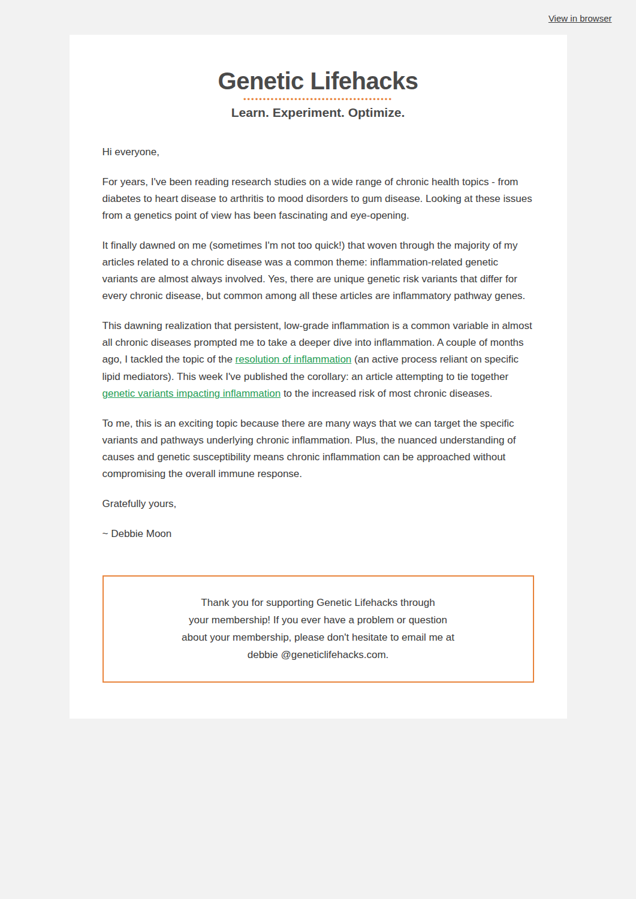View in browser
Genetic Lifehacks
••••••••••••••••••••••••••••••••••••••
Learn. Experiment. Optimize.
Hi everyone,
For years, I've been reading research studies on a wide range of chronic health topics - from diabetes to heart disease to arthritis to mood disorders to gum disease. Looking at these issues from a genetics point of view has been fascinating and eye-opening.
It finally dawned on me (sometimes I'm not too quick!) that woven through the majority of my articles related to a chronic disease was a common theme: inflammation-related genetic variants are almost always involved. Yes, there are unique genetic risk variants that differ for every chronic disease, but common among all these articles are inflammatory pathway genes.
This dawning realization that persistent, low-grade inflammation is a common variable in almost all chronic diseases prompted me to take a deeper dive into inflammation. A couple of months ago, I tackled the topic of the resolution of inflammation (an active process reliant on specific lipid mediators). This week I've published the corollary: an article attempting to tie together genetic variants impacting inflammation to the increased risk of most chronic diseases.
To me, this is an exciting topic because there are many ways that we can target the specific variants and pathways underlying chronic inflammation. Plus, the nuanced understanding of causes and genetic susceptibility means chronic inflammation can be approached without compromising the overall immune response.
Gratefully yours,
~ Debbie Moon
Thank you for supporting Genetic Lifehacks through
your membership! If you ever have a problem or question
about your membership, please don't hesitate to email me at
debbie @geneticlifehacks.com.